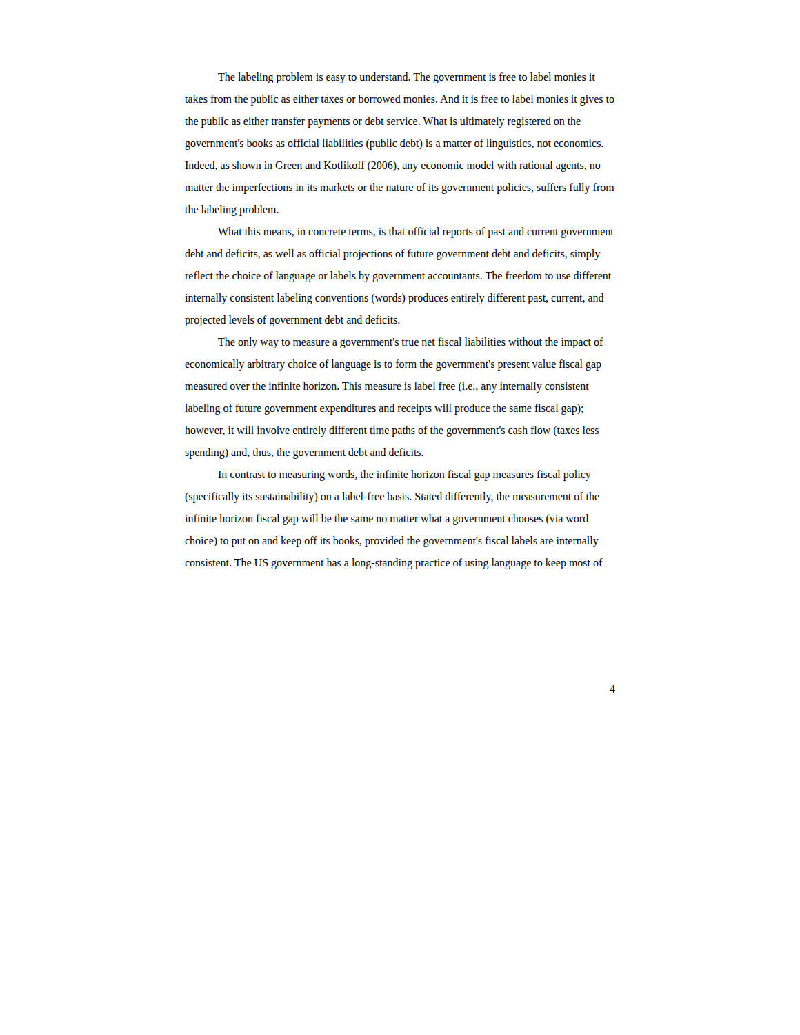The labeling problem is easy to understand. The government is free to label monies it takes from the public as either taxes or borrowed monies. And it is free to label monies it gives to the public as either transfer payments or debt service. What is ultimately registered on the government's books as official liabilities (public debt) is a matter of linguistics, not economics. Indeed, as shown in Green and Kotlikoff (2006), any economic model with rational agents, no matter the imperfections in its markets or the nature of its government policies, suffers fully from the labeling problem.
What this means, in concrete terms, is that official reports of past and current government debt and deficits, as well as official projections of future government debt and deficits, simply reflect the choice of language or labels by government accountants. The freedom to use different internally consistent labeling conventions (words) produces entirely different past, current, and projected levels of government debt and deficits.
The only way to measure a government's true net fiscal liabilities without the impact of economically arbitrary choice of language is to form the government's present value fiscal gap measured over the infinite horizon. This measure is label free (i.e., any internally consistent labeling of future government expenditures and receipts will produce the same fiscal gap); however, it will involve entirely different time paths of the government's cash flow (taxes less spending) and, thus, the government debt and deficits.
In contrast to measuring words, the infinite horizon fiscal gap measures fiscal policy (specifically its sustainability) on a label-free basis. Stated differently, the measurement of the infinite horizon fiscal gap will be the same no matter what a government chooses (via word choice) to put on and keep off its books, provided the government's fiscal labels are internally consistent. The US government has a long-standing practice of using language to keep most of
4